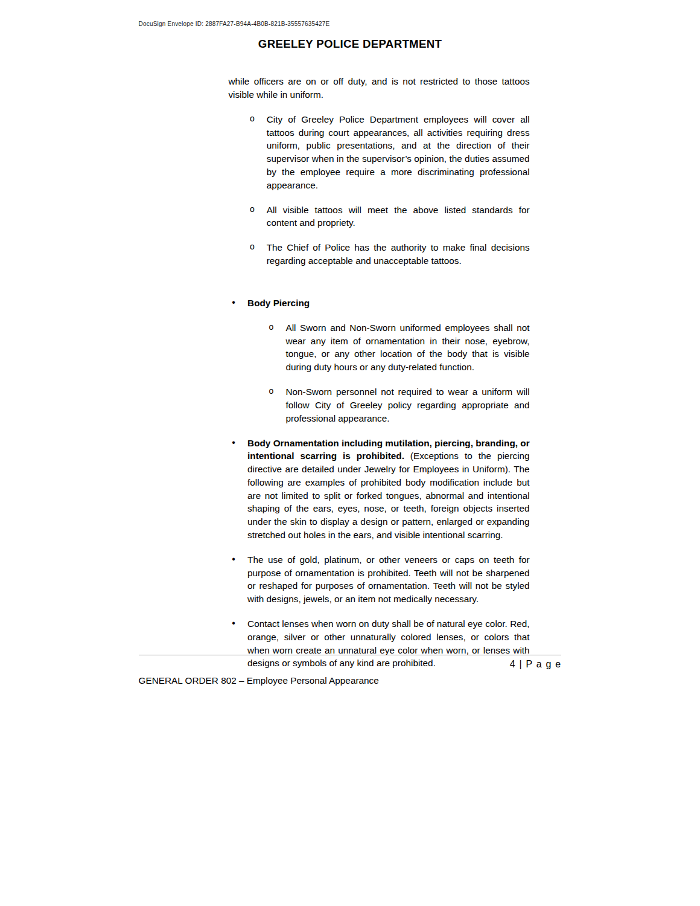DocuSign Envelope ID: 2887FA27-B94A-4B0B-821B-35557635427E
GREELEY POLICE DEPARTMENT
while officers are on or off duty, and is not restricted to those tattoos visible while in uniform.
City of Greeley Police Department employees will cover all tattoos during court appearances, all activities requiring dress uniform, public presentations, and at the direction of their supervisor when in the supervisor’s opinion, the duties assumed by the employee require a more discriminating professional appearance.
All visible tattoos will meet the above listed standards for content and propriety.
The Chief of Police has the authority to make final decisions regarding acceptable and unacceptable tattoos.
Body Piercing
All Sworn and Non-Sworn uniformed employees shall not wear any item of ornamentation in their nose, eyebrow, tongue, or any other location of the body that is visible during duty hours or any duty-related function.
Non-Sworn personnel not required to wear a uniform will follow City of Greeley policy regarding appropriate and professional appearance.
Body Ornamentation including mutilation, piercing, branding, or intentional scarring is prohibited. (Exceptions to the piercing directive are detailed under Jewelry for Employees in Uniform). The following are examples of prohibited body modification include but are not limited to split or forked tongues, abnormal and intentional shaping of the ears, eyes, nose, or teeth, foreign objects inserted under the skin to display a design or pattern, enlarged or expanding stretched out holes in the ears, and visible intentional scarring.
The use of gold, platinum, or other veneers or caps on teeth for purpose of ornamentation is prohibited. Teeth will not be sharpened or reshaped for purposes of ornamentation. Teeth will not be styled with designs, jewels, or an item not medically necessary.
Contact lenses when worn on duty shall be of natural eye color. Red, orange, silver or other unnaturally colored lenses, or colors that when worn create an unnatural eye color when worn, or lenses with designs or symbols of any kind are prohibited.
4 | P a g e
GENERAL ORDER 802 – Employee Personal Appearance